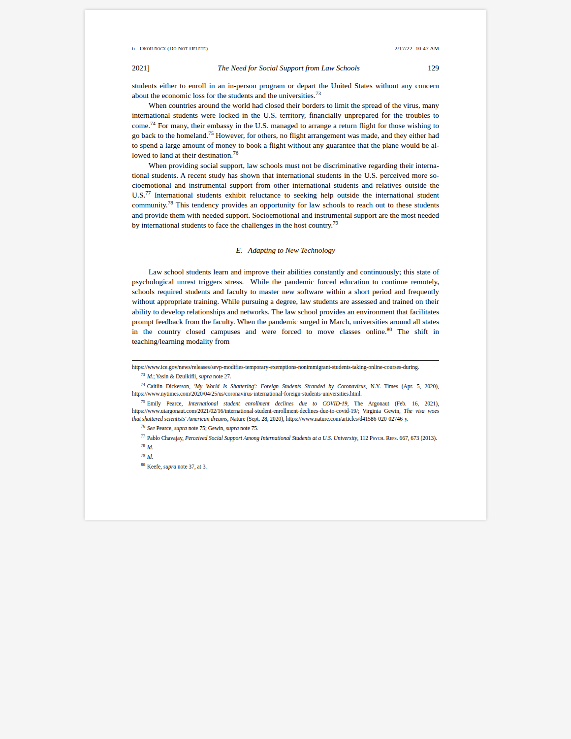6 - Okoh.docx (Do Not Delete) 2/17/22 10:47 AM
2021] The Need for Social Support from Law Schools 129
students either to enroll in an in-person program or depart the United States without any concern about the economic loss for the students and the universities.73
When countries around the world had closed their borders to limit the spread of the virus, many international students were locked in the U.S. territory, financially unprepared for the troubles to come.74 For many, their embassy in the U.S. managed to arrange a return flight for those wishing to go back to the homeland.75 However, for others, no flight arrangement was made, and they either had to spend a large amount of money to book a flight without any guarantee that the plane would be allowed to land at their destination.76
When providing social support, law schools must not be discriminative regarding their international students. A recent study has shown that international students in the U.S. perceived more socioemotional and instrumental support from other international students and relatives outside the U.S.77 International students exhibit reluctance to seeking help outside the international student community.78 This tendency provides an opportunity for law schools to reach out to these students and provide them with needed support. Socioemotional and instrumental support are the most needed by international students to face the challenges in the host country.79
E. Adapting to New Technology
Law school students learn and improve their abilities constantly and continuously; this state of psychological unrest triggers stress. While the pandemic forced education to continue remotely, schools required students and faculty to master new software within a short period and frequently without appropriate training. While pursuing a degree, law students are assessed and trained on their ability to develop relationships and networks. The law school provides an environment that facilitates prompt feedback from the faculty. When the pandemic surged in March, universities around all states in the country closed campuses and were forced to move classes online.80 The shift in teaching/learning modality from
https://www.ice.gov/news/releases/sevp-modifies-temporary-exemptions-nonimmigrant-students-taking-online-courses-during.
73Id.; Yasin & Dzulkifli, supra note 27.
74Caitlin Dickerson, 'My World Is Shattering': Foreign Students Stranded by Coronavirus, N.Y. Times (Apr. 5, 2020), https://www.nytimes.com/2020/04/25/us/coronavirus-international-foreign-students-universities.html.
75Emily Pearce, International student enrollment declines due to COVID-19, The Argonaut (Feb. 16, 2021), https://www.uiargonaut.com/2021/02/16/international-student-enrollment-declines-due-to-covid-19/; Virginia Gewin, The visa woes that shattered scientists' American dreams, Nature (Sept. 28, 2020), https://www.nature.com/articles/d41586-020-02746-y.
76See Pearce, supra note 75; Gewin, supra note 75.
77Pablo Chavajay, Perceived Social Support Among International Students at a U.S. University, 112 Psych. Reps. 667, 673 (2013).
78Id.
79Id.
80Keefe, supra note 37, at 3.